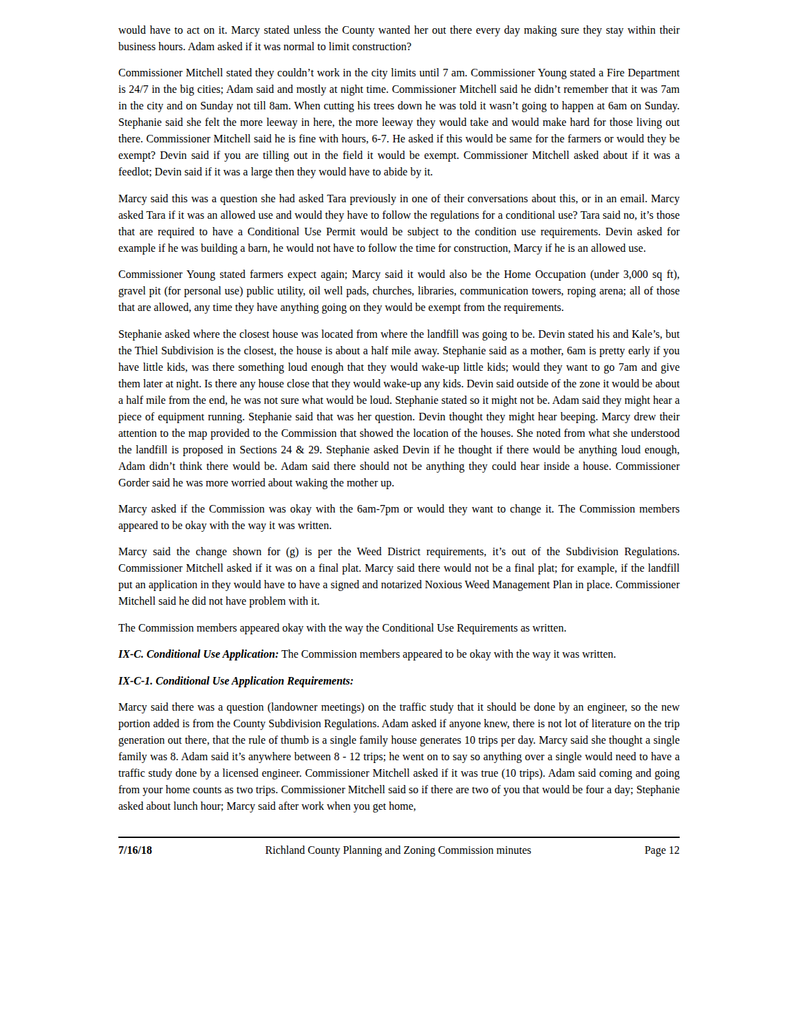would have to act on it. Marcy stated unless the County wanted her out there every day making sure they stay within their business hours. Adam asked if it was normal to limit construction?
Commissioner Mitchell stated they couldn’t work in the city limits until 7 am. Commissioner Young stated a Fire Department is 24/7 in the big cities; Adam said and mostly at night time. Commissioner Mitchell said he didn’t remember that it was 7am in the city and on Sunday not till 8am. When cutting his trees down he was told it wasn’t going to happen at 6am on Sunday. Stephanie said she felt the more leeway in here, the more leeway they would take and would make hard for those living out there. Commissioner Mitchell said he is fine with hours, 6-7. He asked if this would be same for the farmers or would they be exempt? Devin said if you are tilling out in the field it would be exempt. Commissioner Mitchell asked about if it was a feedlot; Devin said if it was a large then they would have to abide by it.
Marcy said this was a question she had asked Tara previously in one of their conversations about this, or in an email. Marcy asked Tara if it was an allowed use and would they have to follow the regulations for a conditional use? Tara said no, it’s those that are required to have a Conditional Use Permit would be subject to the condition use requirements. Devin asked for example if he was building a barn, he would not have to follow the time for construction, Marcy if he is an allowed use.
Commissioner Young stated farmers expect again; Marcy said it would also be the Home Occupation (under 3,000 sq ft), gravel pit (for personal use) public utility, oil well pads, churches, libraries, communication towers, roping arena; all of those that are allowed, any time they have anything going on they would be exempt from the requirements.
Stephanie asked where the closest house was located from where the landfill was going to be. Devin stated his and Kale’s, but the Thiel Subdivision is the closest, the house is about a half mile away. Stephanie said as a mother, 6am is pretty early if you have little kids, was there something loud enough that they would wake-up little kids; would they want to go 7am and give them later at night. Is there any house close that they would wake-up any kids. Devin said outside of the zone it would be about a half mile from the end, he was not sure what would be loud. Stephanie stated so it might not be. Adam said they might hear a piece of equipment running. Stephanie said that was her question. Devin thought they might hear beeping. Marcy drew their attention to the map provided to the Commission that showed the location of the houses. She noted from what she understood the landfill is proposed in Sections 24 & 29. Stephanie asked Devin if he thought if there would be anything loud enough, Adam didn’t think there would be. Adam said there should not be anything they could hear inside a house. Commissioner Gorder said he was more worried about waking the mother up.
Marcy asked if the Commission was okay with the 6am-7pm or would they want to change it. The Commission members appeared to be okay with the way it was written.
Marcy said the change shown for (g) is per the Weed District requirements, it’s out of the Subdivision Regulations. Commissioner Mitchell asked if it was on a final plat. Marcy said there would not be a final plat; for example, if the landfill put an application in they would have to have a signed and notarized Noxious Weed Management Plan in place. Commissioner Mitchell said he did not have problem with it.
The Commission members appeared okay with the way the Conditional Use Requirements as written.
IX-C. Conditional Use Application: The Commission members appeared to be okay with the way it was written.
IX-C-1. Conditional Use Application Requirements:
Marcy said there was a question (landowner meetings) on the traffic study that it should be done by an engineer, so the new portion added is from the County Subdivision Regulations. Adam asked if anyone knew, there is not lot of literature on the trip generation out there, that the rule of thumb is a single family house generates 10 trips per day. Marcy said she thought a single family was 8. Adam said it’s anywhere between 8 - 12 trips; he went on to say so anything over a single would need to have a traffic study done by a licensed engineer. Commissioner Mitchell asked if it was true (10 trips). Adam said coming and going from your home counts as two trips. Commissioner Mitchell said so if there are two of you that would be four a day; Stephanie asked about lunch hour; Marcy said after work when you get home,
7/16/18 Richland County Planning and Zoning Commission minutes Page 12